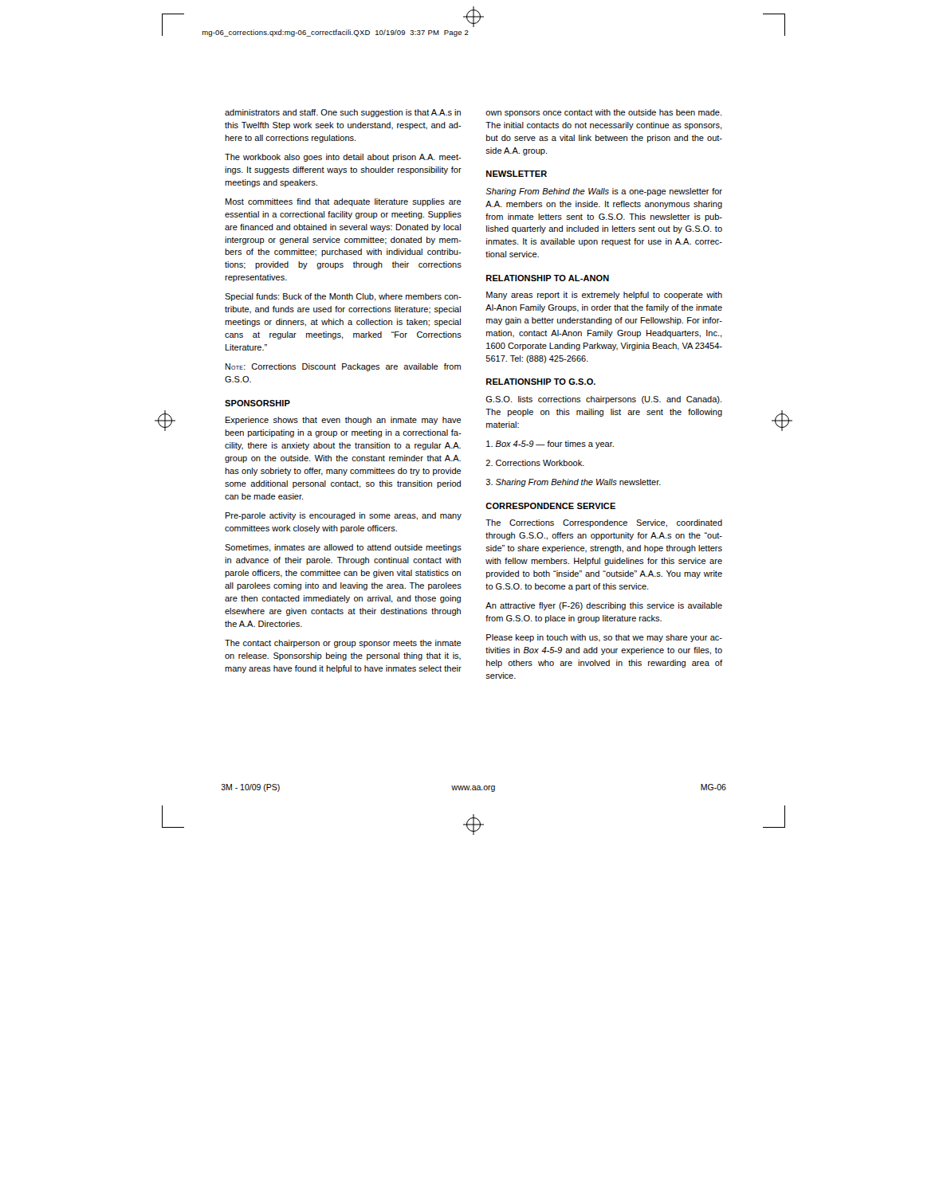mg-06_corrections.qxd:mg-06_correctfacili.QXD 10/19/09 3:37 PM Page 2
administrators and staff. One such suggestion is that A.A.s in this Twelfth Step work seek to understand, respect, and adhere to all corrections regulations.
The workbook also goes into detail about prison A.A. meetings. It suggests different ways to shoulder responsibility for meetings and speakers.
Most committees find that adequate literature supplies are essential in a correctional facility group or meeting. Supplies are financed and obtained in several ways: Donated by local intergroup or general service committee; donated by members of the committee; purchased with individual contributions; provided by groups through their corrections representatives.
Special funds: Buck of the Month Club, where members contribute, and funds are used for corrections literature; special meetings or dinners, at which a collection is taken; special cans at regular meetings, marked “For Corrections Literature.”
Note: Corrections Discount Packages are available from G.S.O.
SPONSORSHIP
Experience shows that even though an inmate may have been participating in a group or meeting in a correctional facility, there is anxiety about the transition to a regular A.A. group on the outside. With the constant reminder that A.A. has only sobriety to offer, many committees do try to provide some additional personal contact, so this transition period can be made easier.
Pre-parole activity is encouraged in some areas, and many committees work closely with parole officers.
Sometimes, inmates are allowed to attend outside meetings in advance of their parole. Through continual contact with parole officers, the committee can be given vital statistics on all parolees coming into and leaving the area. The parolees are then contacted immediately on arrival, and those going elsewhere are given contacts at their destinations through the A.A. Directories.
The contact chairperson or group sponsor meets the inmate on release. Sponsorship being the personal thing that it is, many areas have found it helpful to have inmates select their own sponsors once contact with the outside has been made. The initial contacts do not necessarily continue as sponsors, but do serve as a vital link between the prison and the outside A.A. group.
NEWSLETTER
Sharing From Behind the Walls is a one-page newsletter for A.A. members on the inside. It reflects anonymous sharing from inmate letters sent to G.S.O. This newsletter is published quarterly and included in letters sent out by G.S.O. to inmates. It is available upon request for use in A.A. correctional service.
RELATIONSHIP TO AL-ANON
Many areas report it is extremely helpful to cooperate with Al-Anon Family Groups, in order that the family of the inmate may gain a better understanding of our Fellowship. For information, contact Al-Anon Family Group Headquarters, Inc., 1600 Corporate Landing Parkway, Virginia Beach, VA 23454-5617. Tel: (888) 425-2666.
RELATIONSHIP TO G.S.O.
G.S.O. lists corrections chairpersons (U.S. and Canada). The people on this mailing list are sent the following material:
1. Box 4-5-9 — four times a year.
2. Corrections Workbook.
3. Sharing From Behind the Walls newsletter.
CORRESPONDENCE SERVICE
The Corrections Correspondence Service, coordinated through G.S.O., offers an opportunity for A.A.s on the “outside” to share experience, strength, and hope through letters with fellow members. Helpful guidelines for this service are provided to both “inside” and “outside” A.A.s. You may write to G.S.O. to become a part of this service.
An attractive flyer (F-26) describing this service is available from G.S.O. to place in group literature racks.
Please keep in touch with us, so that we may share your activities in Box 4-5-9 and add your experience to our files, to help others who are involved in this rewarding area of service.
3M - 10/09 (PS)
www.aa.org
MG-06